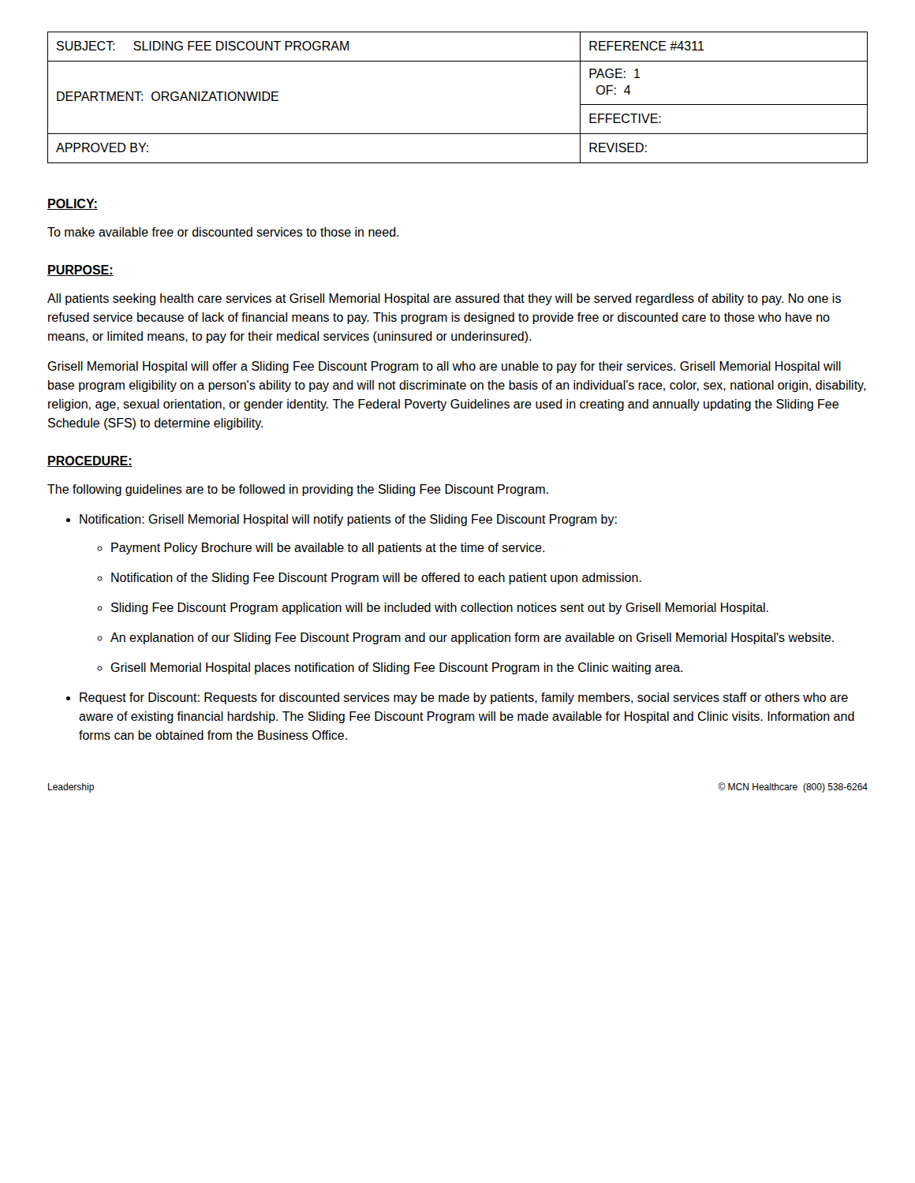| SUBJECT: SLIDING FEE DISCOUNT PROGRAM | REFERENCE #4311 |
| DEPARTMENT: ORGANIZATIONWIDE | PAGE: 1 OF: 4 |
| EFFECTIVE: |
| APPROVED BY: | REVISED: |
POLICY:
To make available free or discounted services to those in need.
PURPOSE:
All patients seeking health care services at Grisell Memorial Hospital are assured that they will be served regardless of ability to pay. No one is refused service because of lack of financial means to pay. This program is designed to provide free or discounted care to those who have no means, or limited means, to pay for their medical services (uninsured or underinsured).
Grisell Memorial Hospital will offer a Sliding Fee Discount Program to all who are unable to pay for their services. Grisell Memorial Hospital will base program eligibility on a person's ability to pay and will not discriminate on the basis of an individual's race, color, sex, national origin, disability, religion, age, sexual orientation, or gender identity. The Federal Poverty Guidelines are used in creating and annually updating the Sliding Fee Schedule (SFS) to determine eligibility.
PROCEDURE:
The following guidelines are to be followed in providing the Sliding Fee Discount Program.
Notification: Grisell Memorial Hospital will notify patients of the Sliding Fee Discount Program by:
Payment Policy Brochure will be available to all patients at the time of service.
Notification of the Sliding Fee Discount Program will be offered to each patient upon admission.
Sliding Fee Discount Program application will be included with collection notices sent out by Grisell Memorial Hospital.
An explanation of our Sliding Fee Discount Program and our application form are available on Grisell Memorial Hospital's website.
Grisell Memorial Hospital places notification of Sliding Fee Discount Program in the Clinic waiting area.
Request for Discount: Requests for discounted services may be made by patients, family members, social services staff or others who are aware of existing financial hardship. The Sliding Fee Discount Program will be made available for Hospital and Clinic visits. Information and forms can be obtained from the Business Office.
Leadership © MCN Healthcare (800) 538-6264